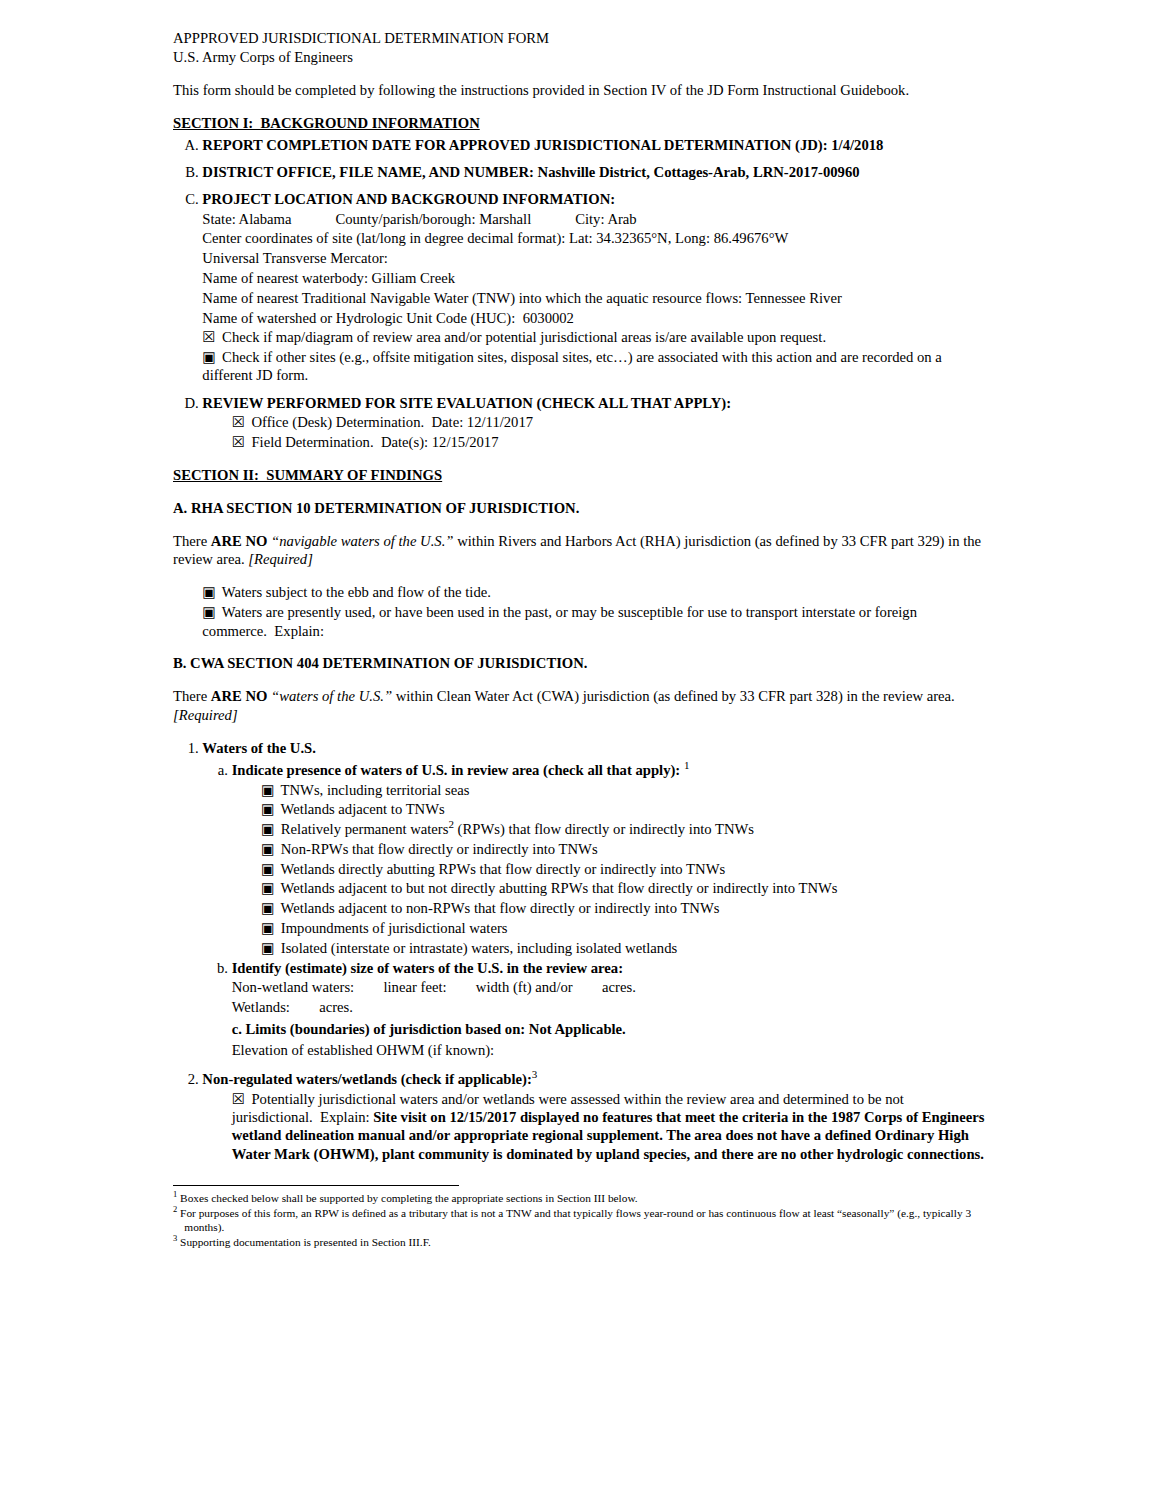APPPROVED JURISDICTIONAL DETERMINATION FORM
U.S. Army Corps of Engineers
This form should be completed by following the instructions provided in Section IV of the JD Form Instructional Guidebook.
SECTION I: BACKGROUND INFORMATION
REPORT COMPLETION DATE FOR APPROVED JURISDICTIONAL DETERMINATION (JD): 1/4/2018
DISTRICT OFFICE, FILE NAME, AND NUMBER: Nashville District, Cottages-Arab, LRN-2017-00960
PROJECT LOCATION AND BACKGROUND INFORMATION:
State: Alabama   County/parish/borough: Marshall   City: Arab
Center coordinates of site (lat/long in degree decimal format): Lat: 34.32365°N, Long: 86.49676°W
Universal Transverse Mercator:
Name of nearest waterbody: Gilliam Creek
Name of nearest Traditional Navigable Water (TNW) into which the aquatic resource flows: Tennessee River
Name of watershed or Hydrologic Unit Code (HUC): 6030002
Check if map/diagram of review area and/or potential jurisdictional areas is/are available upon request.
Check if other sites (e.g., offsite mitigation sites, disposal sites, etc…) are associated with this action and are recorded on a different JD form.
REVIEW PERFORMED FOR SITE EVALUATION (CHECK ALL THAT APPLY):
Office (Desk) Determination. Date: 12/11/2017
Field Determination. Date(s): 12/15/2017
SECTION II: SUMMARY OF FINDINGS
A. RHA SECTION 10 DETERMINATION OF JURISDICTION.
There ARE NO “navigable waters of the U.S.” within Rivers and Harbors Act (RHA) jurisdiction (as defined by 33 CFR part 329) in the review area. [Required]
Waters subject to the ebb and flow of the tide.
Waters are presently used, or have been used in the past, or may be susceptible for use to transport interstate or foreign commerce. Explain:
B. CWA SECTION 404 DETERMINATION OF JURISDICTION.
There ARE NO “waters of the U.S.” within Clean Water Act (CWA) jurisdiction (as defined by 33 CFR part 328) in the review area. [Required]
Waters of the U.S.
Indicate presence of waters of U.S. in review area (check all that apply): 1
TNWs, including territorial seas
Wetlands adjacent to TNWs
Relatively permanent waters2 (RPWs) that flow directly or indirectly into TNWs
Non-RPWs that flow directly or indirectly into TNWs
Wetlands directly abutting RPWs that flow directly or indirectly into TNWs
Wetlands adjacent to but not directly abutting RPWs that flow directly or indirectly into TNWs
Wetlands adjacent to non-RPWs that flow directly or indirectly into TNWs
Impoundments of jurisdictional waters
Isolated (interstate or intrastate) waters, including isolated wetlands
Identify (estimate) size of waters of the U.S. in the review area:
Non-wetland waters:  linear feet:  width (ft) and/or  acres.
Wetlands:  acres.
c. Limits (boundaries) of jurisdiction based on: Not Applicable.
Elevation of established OHWM (if known):
Non-regulated waters/wetlands (check if applicable):3
Potentially jurisdictional waters and/or wetlands were assessed within the review area and determined to be not jurisdictional. Explain: Site visit on 12/15/2017 displayed no features that meet the criteria in the 1987 Corps of Engineers wetland delineation manual and/or appropriate regional supplement. The area does not have a defined Ordinary High Water Mark (OHWM), plant community is dominated by upland species, and there are no other hydrologic connections.
1 Boxes checked below shall be supported by completing the appropriate sections in Section III below.
2 For purposes of this form, an RPW is defined as a tributary that is not a TNW and that typically flows year-round or has continuous flow at least “seasonally” (e.g., typically 3 months).
3 Supporting documentation is presented in Section III.F.